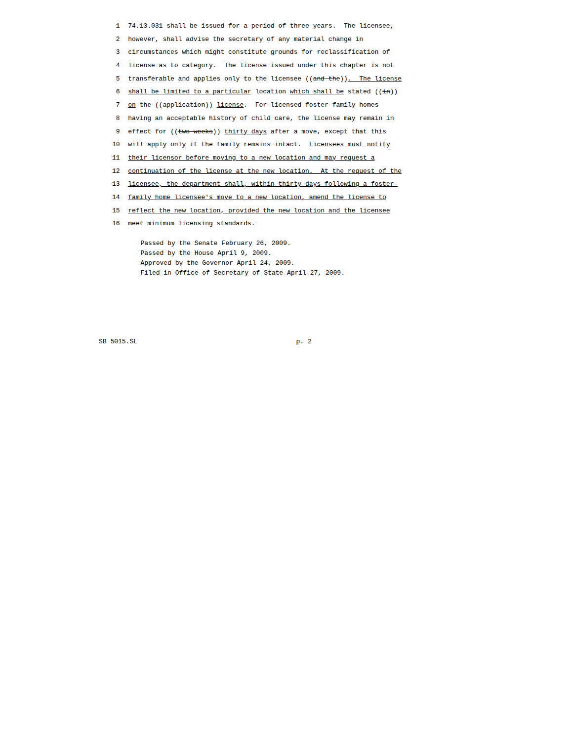| 1 | 74.13.031 shall be issued for a period of three years. The licensee, |
| 2 | however, shall advise the secretary of any material change in |
| 3 | circumstances which might constitute grounds for reclassification of |
| 4 | license as to category. The license issued under this chapter is not |
| 5 | transferable and applies only to the licensee (( and the )) . The license |
| 6 | shall be limited to a particular location which shall be stated (( in )) |
| 7 | on the (( application )) license . For licensed foster-family homes |
| 8 | having an acceptable history of child care, the license may remain in |
| 9 | effect for (( two weeks )) thirty days after a move, except that this |
| 10 | will apply only if the family remains intact. Licensees must notify |
| 11 | their licensor before moving to a new location and may request a |
| 12 | continuation of the license at the new location. At the request of the |
| 13 | licensee, the department shall, within thirty days following a foster- |
| 14 | family home licensee's move to a new location, amend the license to |
| 15 | reflect the new location, provided the new location and the licensee |
| 16 | meet minimum licensing standards. |
Passed by the Senate February 26, 2009.
Passed by the House April 9, 2009.
Approved by the Governor April 24, 2009.
Filed in Office of Secretary of State April 27, 2009.
SB 5015.SL
p. 2